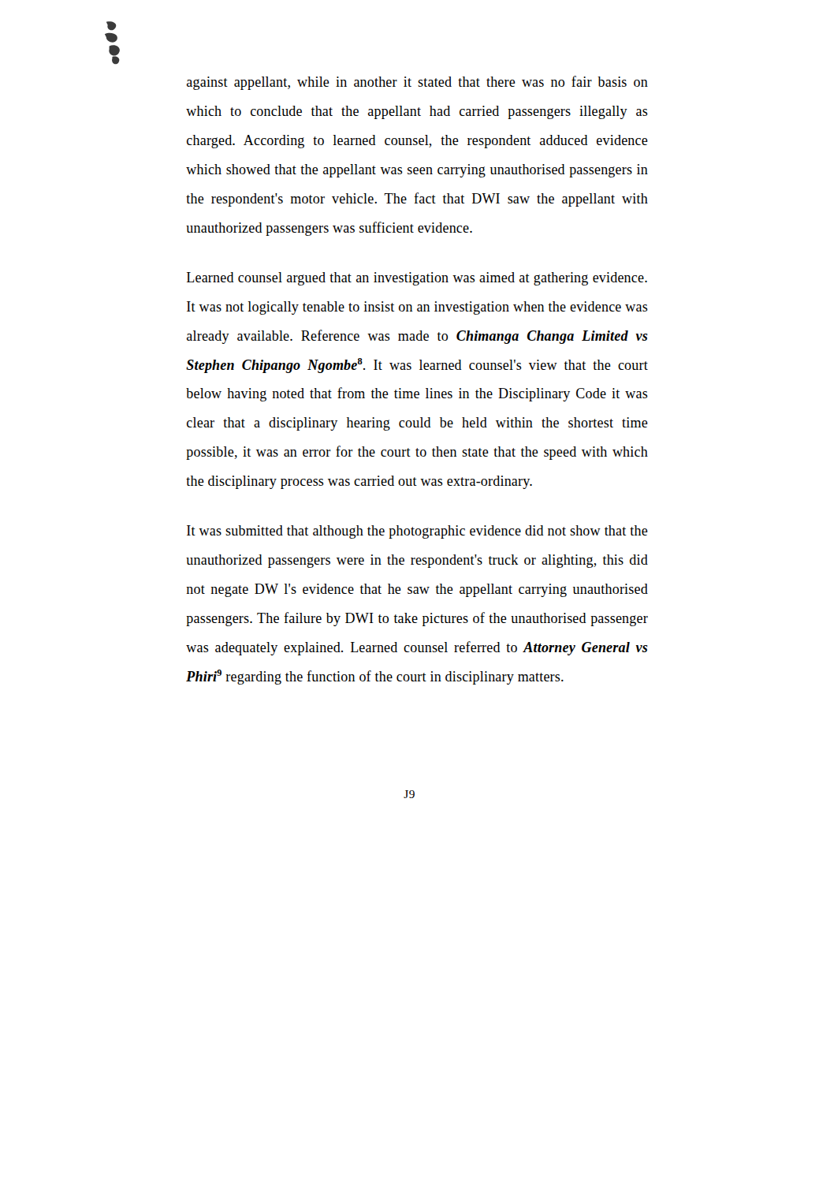against appellant, while in another it stated that there was no fair basis on which to conclude that the appellant had carried passengers illegally as charged. According to learned counsel, the respondent adduced evidence which showed that the appellant was seen carrying unauthorised passengers in the respondent's motor vehicle. The fact that DWI saw the appellant with unauthorized passengers was sufficient evidence.
Learned counsel argued that an investigation was aimed at gathering evidence. It was not logically tenable to insist on an investigation when the evidence was already available. Reference was made to Chimanga Changa Limited vs Stephen Chipango Ngombe8. It was learned counsel's view that the court below having noted that from the time lines in the Disciplinary Code it was clear that a disciplinary hearing could be held within the shortest time possible, it was an error for the court to then state that the speed with which the disciplinary process was carried out was extra-ordinary.
It was submitted that although the photographic evidence did not show that the unauthorized passengers were in the respondent's truck or alighting, this did not negate DW l's evidence that he saw the appellant carrying unauthorised passengers. The failure by DWI to take pictures of the unauthorised passenger was adequately explained. Learned counsel referred to Attorney General vs Phiri9 regarding the function of the court in disciplinary matters.
J9